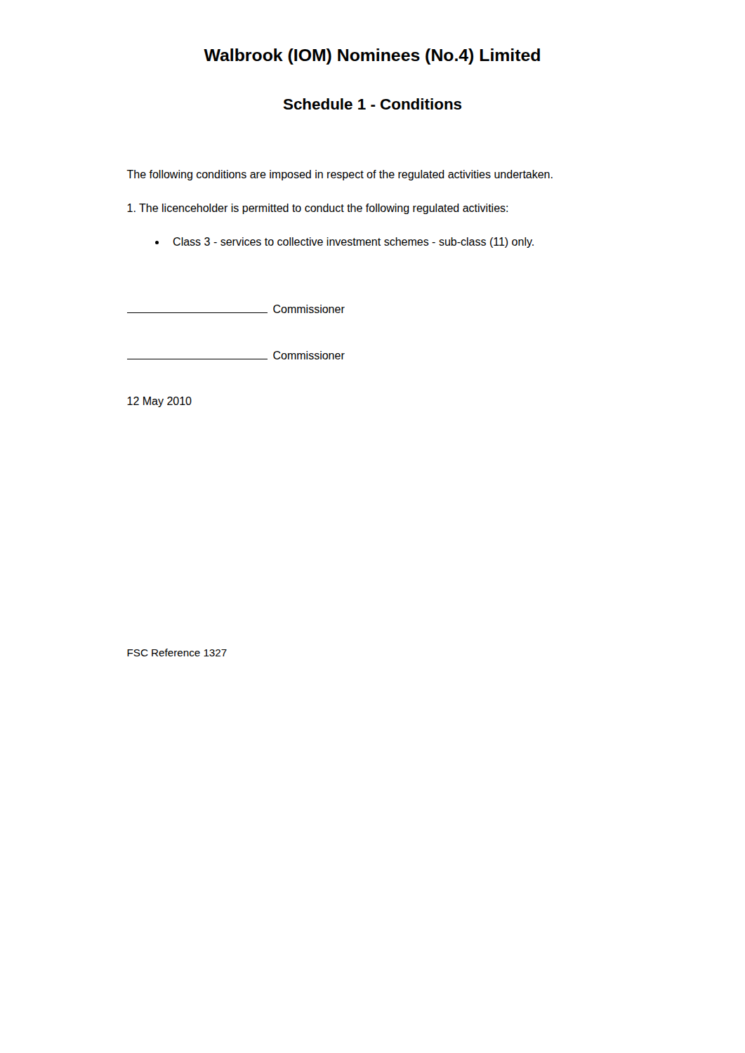Walbrook (IOM) Nominees (No.4) Limited
Schedule 1 - Conditions
The following conditions are imposed in respect of the regulated activities undertaken.
1. The licenceholder is permitted to conduct the following regulated activities:
Class 3 - services to collective investment schemes - sub-class (11) only.
Commissioner
Commissioner
12 May 2010
FSC Reference 1327